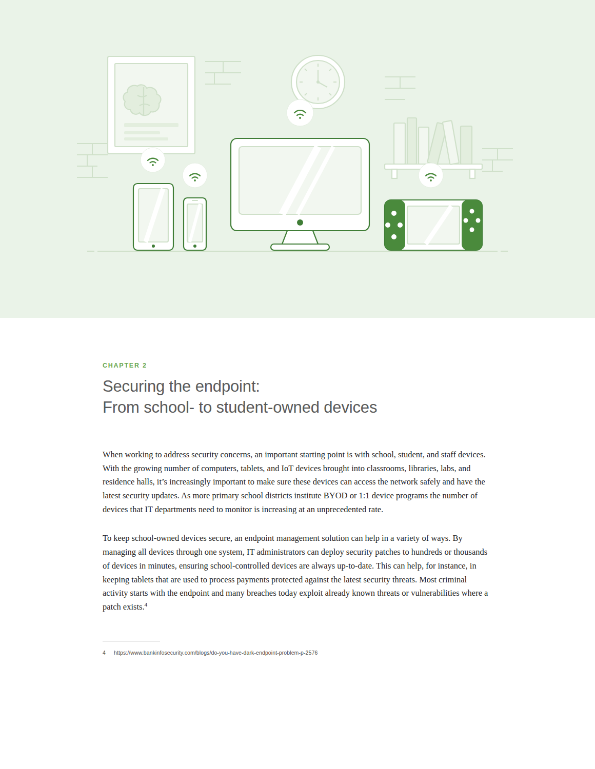Chapter 2
Securing the endpoint:
From school- to student-owned devices
When working to address security concerns, an important starting point is with school, student, and staff devices. With the growing number of computers, tablets, and IoT devices brought into classrooms, libraries, labs, and residence halls, it’s increasingly important to make sure these devices can access the network safely and have the latest security updates. As more primary school districts institute BYOD or 1:1 device programs the number of devices that IT departments need to monitor is increasing at an unprecedented rate.
To keep school-owned devices secure, an endpoint management solution can help in a variety of ways. By managing all devices through one system, IT administrators can deploy security patches to hundreds or thousands of devices in minutes, ensuring school-controlled devices are always up-to-date. This can help, for instance, in keeping tablets that are used to process payments protected against the latest security threats. Most criminal activity starts with the endpoint and many breaches today exploit already known threats or vulnerabilities where a patch exists.4
4 https://www.bankinfosecurity.com/blogs/do-you-have-dark-endpoint-problem-p-2576